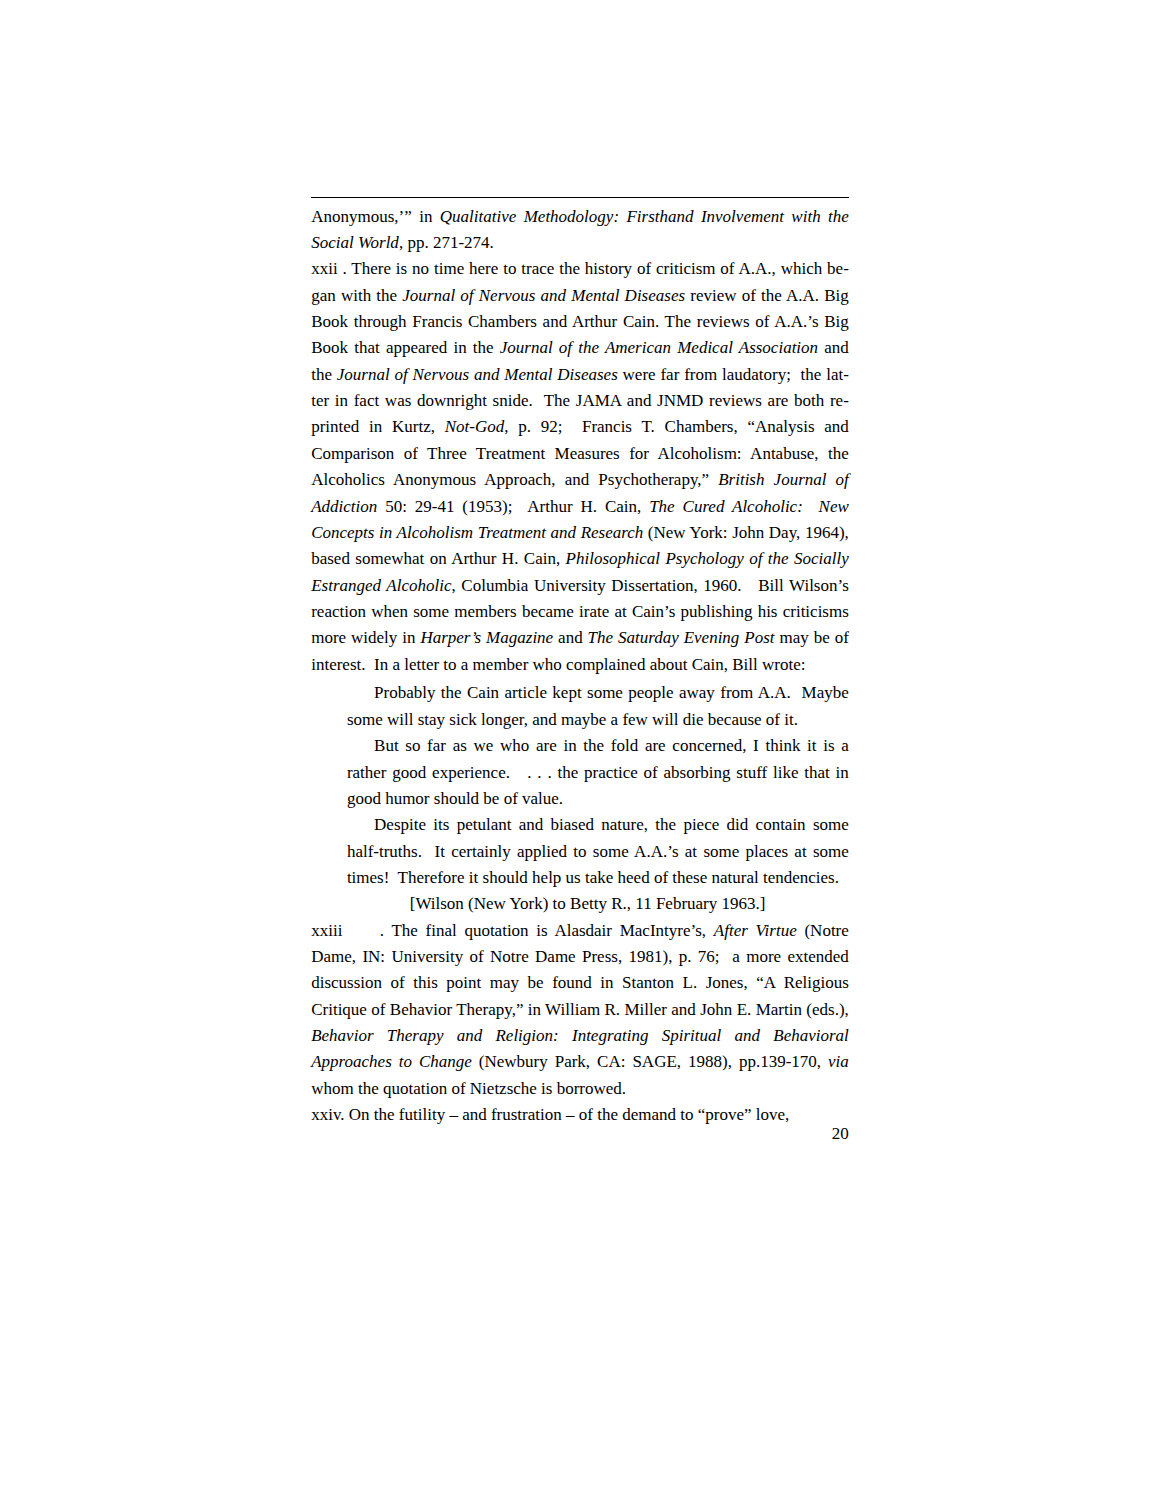Anonymous,’” in Qualitative Methodology: Firsthand Involvement with the Social World, pp. 271-274.
xxii . There is no time here to trace the history of criticism of A.A., which began with the Journal of Nervous and Mental Diseases review of the A.A. Big Book through Francis Chambers and Arthur Cain. The reviews of A.A.’s Big Book that appeared in the Journal of the American Medical Association and the Journal of Nervous and Mental Diseases were far from laudatory; the latter in fact was downright snide. The JAMA and JNMD reviews are both reprinted in Kurtz, Not-God, p. 92; Francis T. Chambers, “Analysis and Comparison of Three Treatment Measures for Alcoholism: Antabuse, the Alcoholics Anonymous Approach, and Psychotherapy,” British Journal of Addiction 50: 29-41 (1953); Arthur H. Cain, The Cured Alcoholic: New Concepts in Alcoholism Treatment and Research (New York: John Day, 1964), based somewhat on Arthur H. Cain, Philosophical Psychology of the Socially Estranged Alcoholic, Columbia University Dissertation, 1960. Bill Wilson’s reaction when some members became irate at Cain’s publishing his criticisms more widely in Harper’s Magazine and The Saturday Evening Post may be of interest. In a letter to a member who complained about Cain, Bill wrote:
Probably the Cain article kept some people away from A.A. Maybe some will stay sick longer, and maybe a few will die because of it.
But so far as we who are in the fold are concerned, I think it is a rather good experience. . . . the practice of absorbing stuff like that in good humor should be of value.
Despite its petulant and biased nature, the piece did contain some half-truths. It certainly applied to some A.A.’s at some places at some times! Therefore it should help us take heed of these natural tendencies.
[Wilson (New York) to Betty R., 11 February 1963.]
xxiii . The final quotation is Alasdair MacIntyre’s, After Virtue (Notre Dame, IN: University of Notre Dame Press, 1981), p. 76; a more extended discussion of this point may be found in Stanton L. Jones, “A Religious Critique of Behavior Therapy,” in William R. Miller and John E. Martin (eds.), Behavior Therapy and Religion: Integrating Spiritual and Behavioral Approaches to Change (Newbury Park, CA: SAGE, 1988), pp.139-170, via whom the quotation of Nietzsche is borrowed.
xxiv. On the futility – and frustration – of the demand to “prove” love,
20